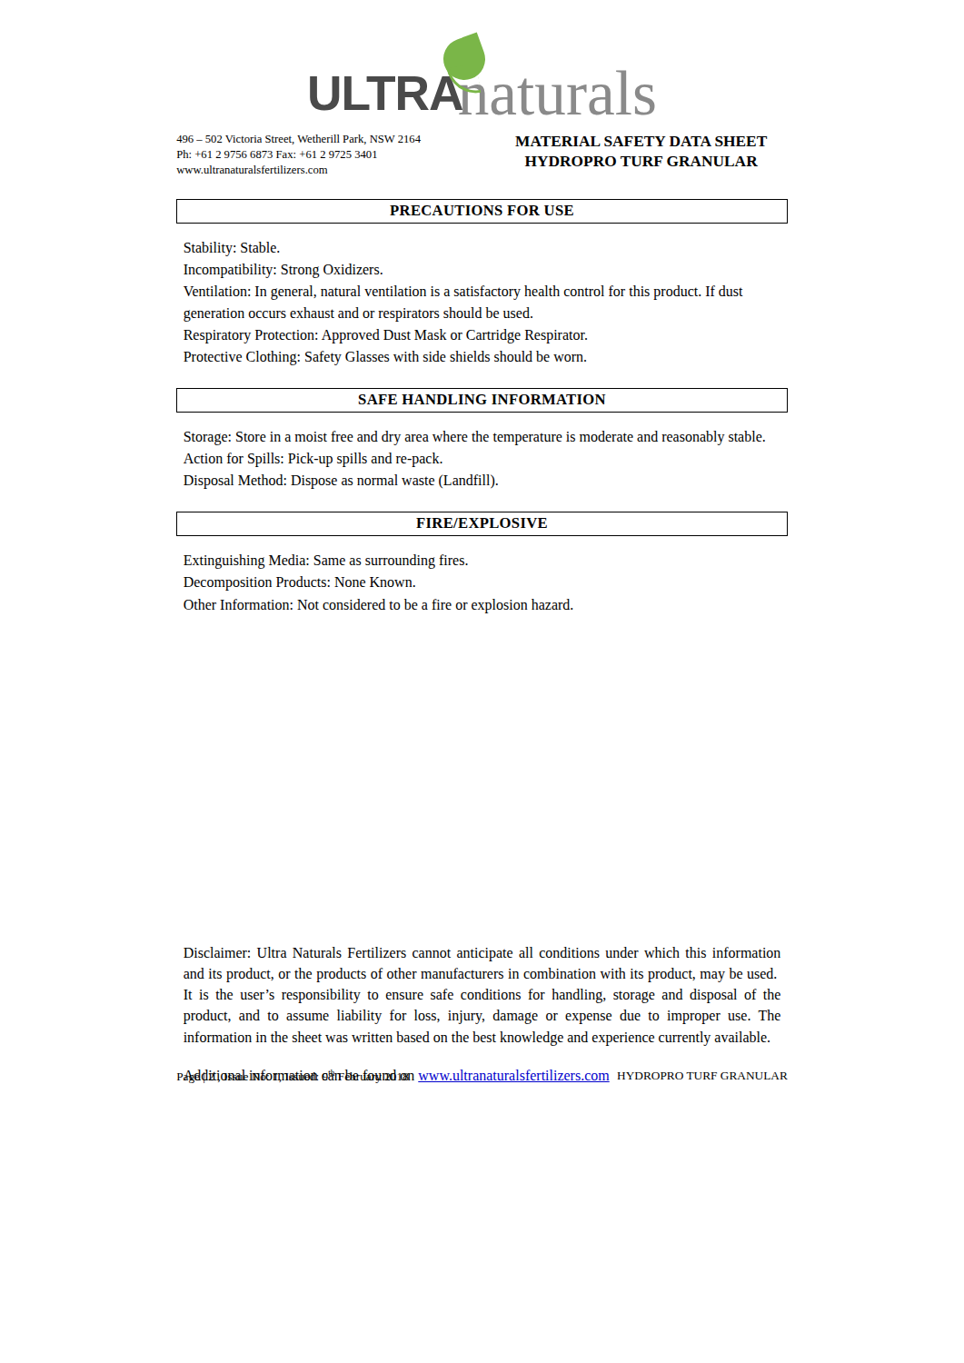ULTRA naturals
496 – 502 Victoria Street, Wetherill Park, NSW 2164
Ph: +61 2 9756 6873 Fax: +61 2 9725 3401
www.ultranaturalsfertilizers.com
MATERIAL SAFETY DATA SHEET
HYDROPRO TURF GRANULAR
PRECAUTIONS FOR USE
Stability: Stable.
Incompatibility: Strong Oxidizers.
Ventilation: In general, natural ventilation is a satisfactory health control for this product. If dust generation occurs exhaust and or respirators should be used.
Respiratory Protection: Approved Dust Mask or Cartridge Respirator.
Protective Clothing: Safety Glasses with side shields should be worn.
SAFE HANDLING INFORMATION
Storage: Store in a moist free and dry area where the temperature is moderate and reasonably stable.
Action for Spills: Pick-up spills and re-pack.
Disposal Method: Dispose as normal waste (Landfill).
FIRE/EXPLOSIVE
Extinguishing Media: Same as surrounding fires.
Decomposition Products: None Known.
Other Information: Not considered to be a fire or explosion hazard.
Disclaimer: Ultra Naturals Fertilizers cannot anticipate all conditions under which this information and its product, or the products of other manufacturers in combination with its product, may be used. It is the user’s responsibility to ensure safe conditions for handling, storage and disposal of the product, and to assume liability for loss, injury, damage or expense due to improper use. The information in the sheet was written based on the best knowledge and experience currently available.
Additional information can be found on www.ultranaturalsfertilizers.com
Page | 2 , Issue No: 1, Issued: 9th February 2018
HYDROPRO TURF GRANULAR